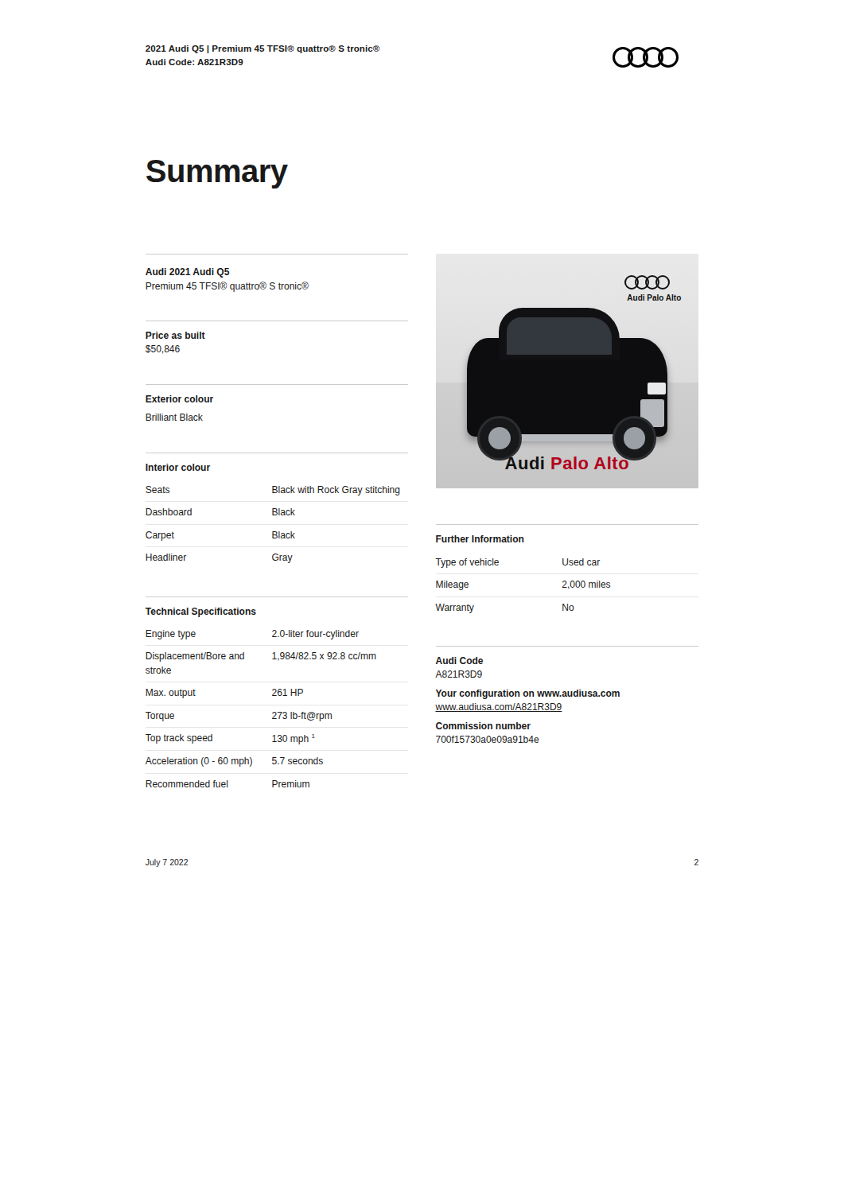2021 Audi Q5 | Premium 45 TFSI® quattro® S tronic®
Audi Code: A821R3D9
Summary
Audi 2021 Audi Q5
Premium 45 TFSI® quattro® S tronic®
Price as built
$50,846
Exterior colour
Brilliant Black
Interior colour
| Seats | Black with Rock Gray stitching |
| Dashboard | Black |
| Carpet | Black |
| Headliner | Gray |
Technical Specifications
| Engine type | 2.0-liter four-cylinder |
| Displacement/Bore and stroke | 1,984/82.5 x 92.8 cc/mm |
| Max. output | 261 HP |
| Torque | 273 lb-ft@rpm |
| Top track speed | 130 mph 1 |
| Acceleration (0 - 60 mph) | 5.7 seconds |
| Recommended fuel | Premium |
Audi Palo Alto
Audi Palo Alto
Further Information
| Type of vehicle | Used car |
| Mileage | 2,000 miles |
| Warranty | No |
Audi Code
A821R3D9
Your configuration on www.audiusa.com
www.audiusa.com/A821R3D9
Commission number
700f15730a0e09a91b4e
July 7 2022
2